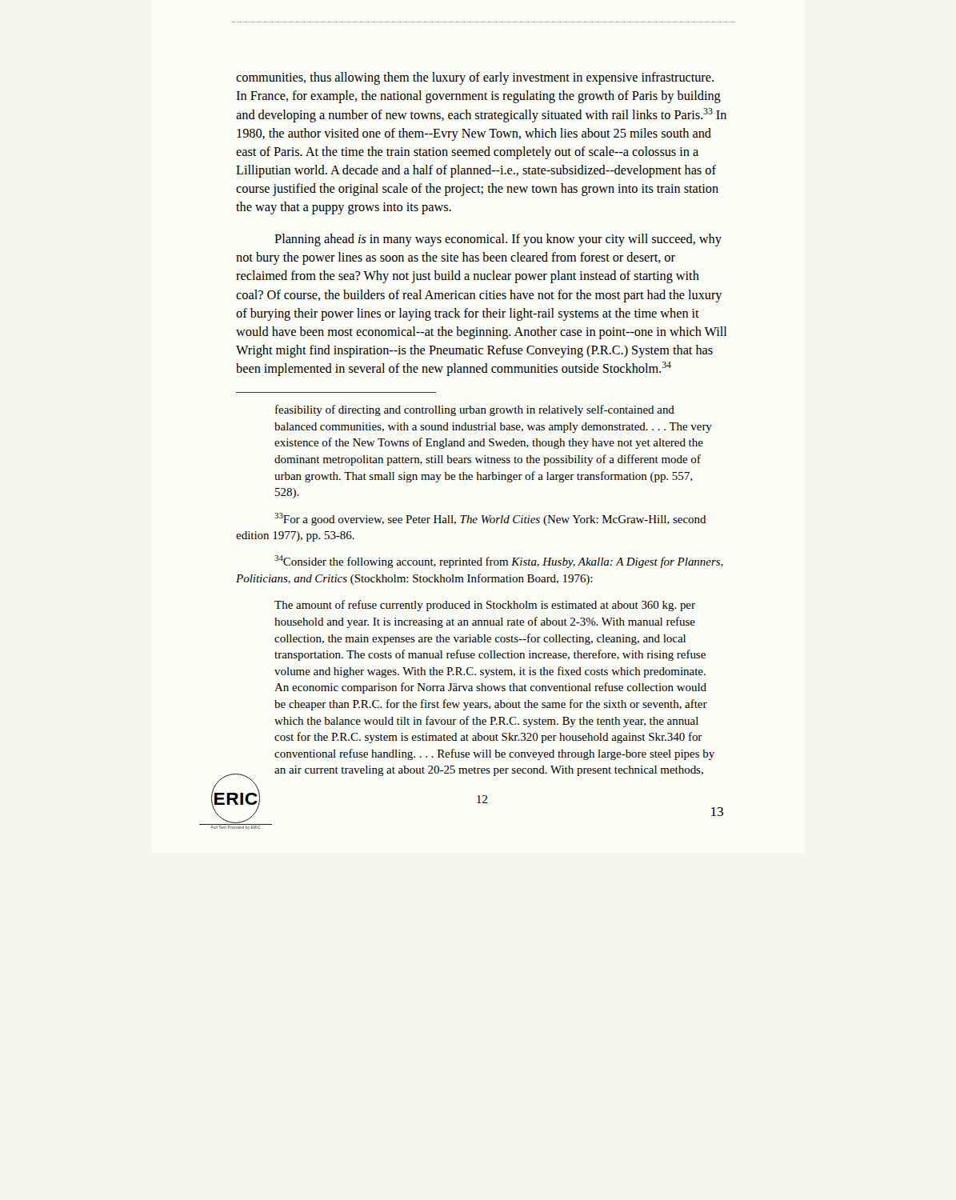communities, thus allowing them the luxury of early investment in expensive infrastructure. In France, for example, the national government is regulating the growth of Paris by building and developing a number of new towns, each strategically situated with rail links to Paris.33 In 1980, the author visited one of them--Evry New Town, which lies about 25 miles south and east of Paris. At the time the train station seemed completely out of scale--a colossus in a Lilliputian world. A decade and a half of planned--i.e., state-subsidized--development has of course justified the original scale of the project; the new town has grown into its train station the way that a puppy grows into its paws.
Planning ahead is in many ways economical. If you know your city will succeed, why not bury the power lines as soon as the site has been cleared from forest or desert, or reclaimed from the sea? Why not just build a nuclear power plant instead of starting with coal? Of course, the builders of real American cities have not for the most part had the luxury of burying their power lines or laying track for their light-rail systems at the time when it would have been most economical--at the beginning. Another case in point--one in which Will Wright might find inspiration--is the Pneumatic Refuse Conveying (P.R.C.) System that has been implemented in several of the new planned communities outside Stockholm.34
feasibility of directing and controlling urban growth in relatively self-contained and balanced communities, with a sound industrial base, was amply demonstrated. . . . The very existence of the New Towns of England and Sweden, though they have not yet altered the dominant metropolitan pattern, still bears witness to the possibility of a different mode of urban growth. That small sign may be the harbinger of a larger transformation (pp. 557, 528).
33For a good overview, see Peter Hall, The World Cities (New York: McGraw-Hill, second edition 1977), pp. 53-86.
34Consider the following account, reprinted from Kista, Husby, Akalla: A Digest for Planners, Politicians, and Critics (Stockholm: Stockholm Information Board, 1976):
The amount of refuse currently produced in Stockholm is estimated at about 360 kg. per household and year. It is increasing at an annual rate of about 2-3%. With manual refuse collection, the main expenses are the variable costs--for collecting, cleaning, and local transportation. The costs of manual refuse collection increase, therefore, with rising refuse volume and higher wages. With the P.R.C. system, it is the fixed costs which predominate. An economic comparison for Norra Järva shows that conventional refuse collection would be cheaper than P.R.C. for the first few years, about the same for the sixth or seventh, after which the balance would tilt in favour of the P.R.C. system. By the tenth year, the annual cost for the P.R.C. system is estimated at about Skr.320 per household against Skr.340 for conventional refuse handling. . . . Refuse will be conveyed through large-bore steel pipes by an air current traveling at about 20-25 metres per second. With present technical methods,
12
13
ERIC Full Text Provided by ERIC